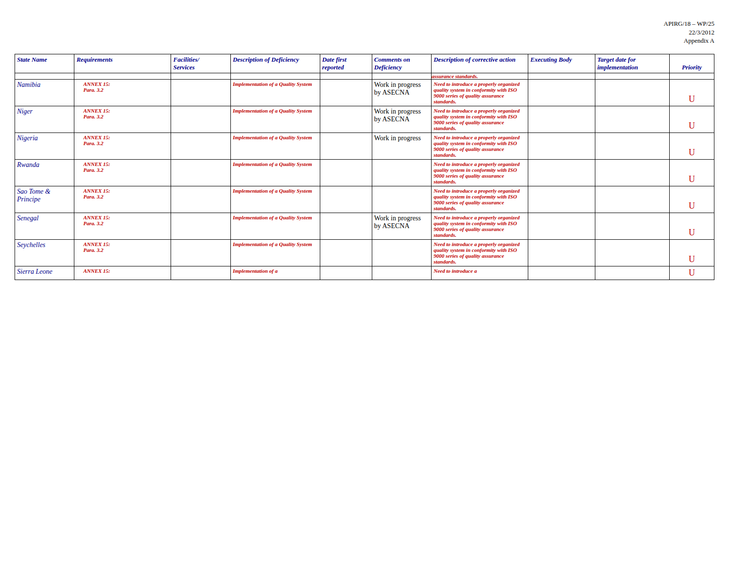APIRG/18 – WP/25
22/3/2012
Appendix A
| State Name | Requirements | Facilities/ Services | Description of Deficiency | Date first reported | Comments on Deficiency | Description of corrective action | Executing Body | Target date for implementation | Priority |
| --- | --- | --- | --- | --- | --- | --- | --- | --- | --- |
| | | | | | | assurance standards. | | | |
| Namibia | ANNEX 15: Para. 3.2 | | Implementation of a Quality System | | Work in progress by ASECNA | Need to introduce a properly organized quality system in conformity with ISO 9000 series of quality assurance standards. | | | U |
| Niger | ANNEX 15: Para. 3.2 | | Implementation of a Quality System | | Work in progress by ASECNA | Need to introduce a properly organized quality system in conformity with ISO 9000 series of quality assurance standards. | | | U |
| Nigeria | ANNEX 15: Para. 3.2 | | Implementation of a Quality System | | Work in progress | Need to introduce a properly organized quality system in conformity with ISO 9000 series of quality assurance standards. | | | U |
| Rwanda | ANNEX 15: Para. 3.2 | | Implementation of a Quality System | | | Need to introduce a properly organized quality system in conformity with ISO 9000 series of quality assurance standards. | | | U |
| Sao Tome & Principe | ANNEX 15: Para. 3.2 | | Implementation of a Quality System | | | Need to introduce a properly organized quality system in conformity with ISO 9000 series of quality assurance standards. | | | U |
| Senegal | ANNEX 15: Para. 3.2 | | Implementation of a Quality System | | Work in progress by ASECNA | Need to introduce a properly organized quality system in conformity with ISO 9000 series of quality assurance standards. | | | U |
| Seychelles | ANNEX 15: Para. 3.2 | | Implementation of a Quality System | | | Need to introduce a properly organized quality system in conformity with ISO 9000 series of quality assurance standards. | | | U |
| Sierra Leone | ANNEX 15: | | Implementation of a | | | Need to introduce a | | | U |